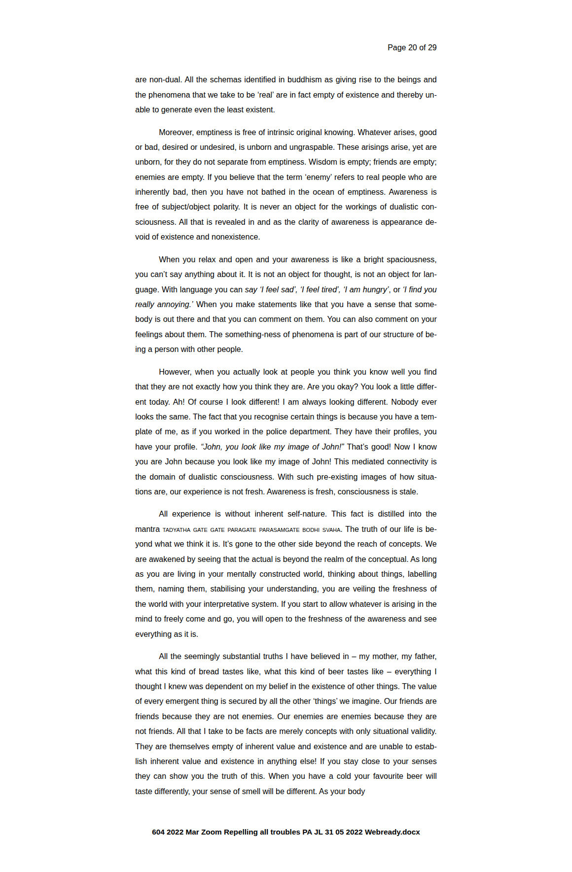Page 20 of 29
are non-dual. All the schemas identified in buddhism as giving rise to the beings and the phenomena that we take to be ‘real’ are in fact empty of existence and thereby unable to generate even the least existent.
Moreover, emptiness is free of intrinsic original knowing. Whatever arises, good or bad, desired or undesired, is unborn and ungraspable. These arisings arise, yet are unborn, for they do not separate from emptiness. Wisdom is empty; friends are empty; enemies are empty. If you believe that the term ‘enemy’ refers to real people who are inherently bad, then you have not bathed in the ocean of emptiness. Awareness is free of subject/object polarity. It is never an object for the workings of dualistic consciousness. All that is revealed in and as the clarity of awareness is appearance devoid of existence and nonexistence.
When you relax and open and your awareness is like a bright spaciousness, you can’t say anything about it. It is not an object for thought, is not an object for language. With language you can say ‘I feel sad’, ‘I feel tired’, ‘I am hungry’, or ‘I find you really annoying.’ When you make statements like that you have a sense that somebody is out there and that you can comment on them. You can also comment on your feelings about them. The something-ness of phenomena is part of our structure of being a person with other people.
However, when you actually look at people you think you know well you find that they are not exactly how you think they are. Are you okay? You look a little different today. Ah! Of course I look different! I am always looking different. Nobody ever looks the same. The fact that you recognise certain things is because you have a template of me, as if you worked in the police department. They have their profiles, you have your profile. “John, you look like my image of John!” That’s good! Now I know you are John because you look like my image of John! This mediated connectivity is the domain of dualistic consciousness. With such pre-existing images of how situations are, our experience is not fresh. Awareness is fresh, consciousness is stale.
All experience is without inherent self-nature. This fact is distilled into the mantra tadyatha gate gate paragate parasamgate bodhi svaha. The truth of our life is beyond what we think it is. It’s gone to the other side beyond the reach of concepts. We are awakened by seeing that the actual is beyond the realm of the conceptual. As long as you are living in your mentally constructed world, thinking about things, labelling them, naming them, stabilising your understanding, you are veiling the freshness of the world with your interpretative system. If you start to allow whatever is arising in the mind to freely come and go, you will open to the freshness of the awareness and see everything as it is.
All the seemingly substantial truths I have believed in – my mother, my father, what this kind of bread tastes like, what this kind of beer tastes like – everything I thought I knew was dependent on my belief in the existence of other things. The value of every emergent thing is secured by all the other ‘things’ we imagine. Our friends are friends because they are not enemies. Our enemies are enemies because they are not friends. All that I take to be facts are merely concepts with only situational validity. They are themselves empty of inherent value and existence and are unable to establish inherent value and existence in anything else! If you stay close to your senses they can show you the truth of this. When you have a cold your favourite beer will taste differently, your sense of smell will be different. As your body
604 2022 Mar Zoom Repelling all troubles PA JL 31 05 2022 Webready.docx